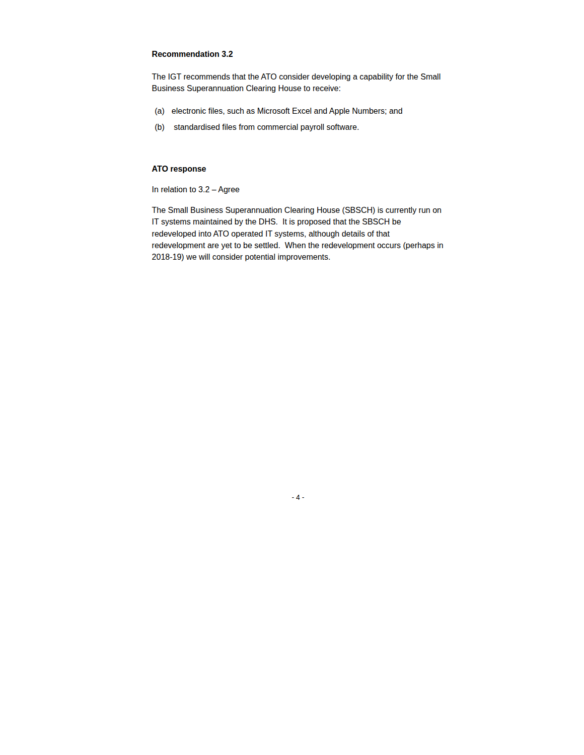Recommendation 3.2
The IGT recommends that the ATO consider developing a capability for the Small Business Superannuation Clearing House to receive:
(a) electronic files, such as Microsoft Excel and Apple Numbers; and
(b) standardised files from commercial payroll software.
ATO response
In relation to 3.2 – Agree
The Small Business Superannuation Clearing House (SBSCH) is currently run on IT systems maintained by the DHS. It is proposed that the SBSCH be redeveloped into ATO operated IT systems, although details of that redevelopment are yet to be settled. When the redevelopment occurs (perhaps in 2018-19) we will consider potential improvements.
- 4 -